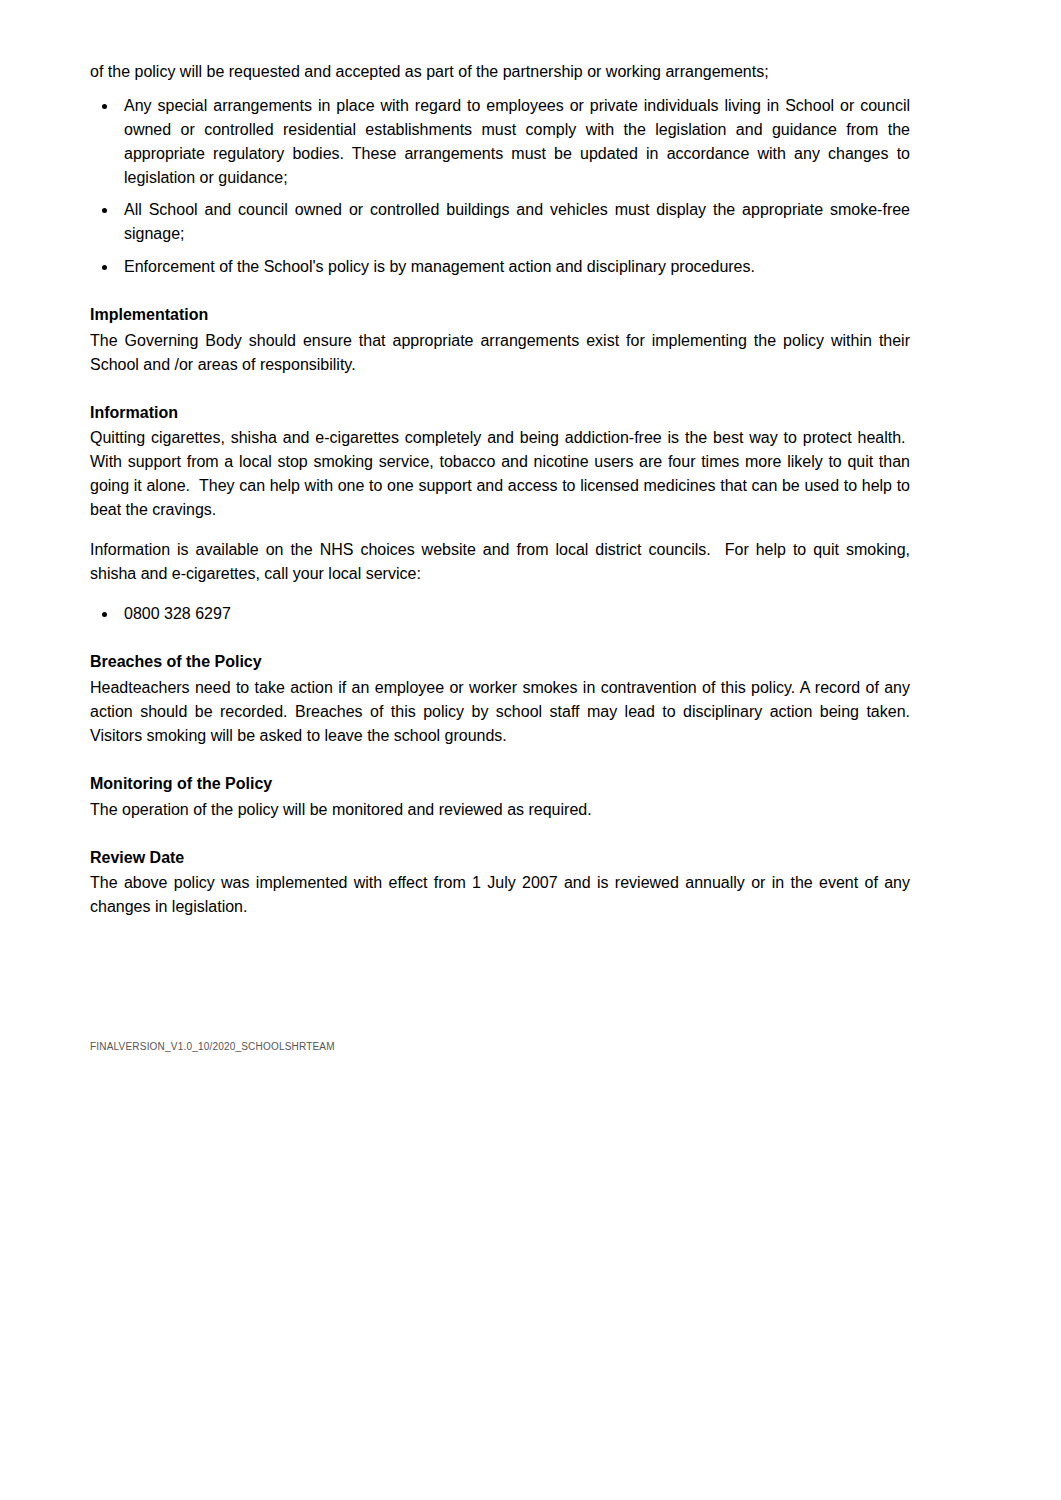of the policy will be requested and accepted as part of the partnership or working arrangements;
Any special arrangements in place with regard to employees or private individuals living in School or council owned or controlled residential establishments must comply with the legislation and guidance from the appropriate regulatory bodies. These arrangements must be updated in accordance with any changes to legislation or guidance;
All School and council owned or controlled buildings and vehicles must display the appropriate smoke-free signage;
Enforcement of the School's policy is by management action and disciplinary procedures.
Implementation
The Governing Body should ensure that appropriate arrangements exist for implementing the policy within their School and /or areas of responsibility.
Information
Quitting cigarettes, shisha and e-cigarettes completely and being addiction-free is the best way to protect health. With support from a local stop smoking service, tobacco and nicotine users are four times more likely to quit than going it alone. They can help with one to one support and access to licensed medicines that can be used to help to beat the cravings.
Information is available on the NHS choices website and from local district councils. For help to quit smoking, shisha and e-cigarettes, call your local service:
0800 328 6297
Breaches of the Policy
Headteachers need to take action if an employee or worker smokes in contravention of this policy. A record of any action should be recorded. Breaches of this policy by school staff may lead to disciplinary action being taken. Visitors smoking will be asked to leave the school grounds.
Monitoring of the Policy
The operation of the policy will be monitored and reviewed as required.
Review Date
The above policy was implemented with effect from 1 July 2007 and is reviewed annually or in the event of any changes in legislation.
FINALVERSION_V1.0_10/2020_SCHOOLSHRTEAM